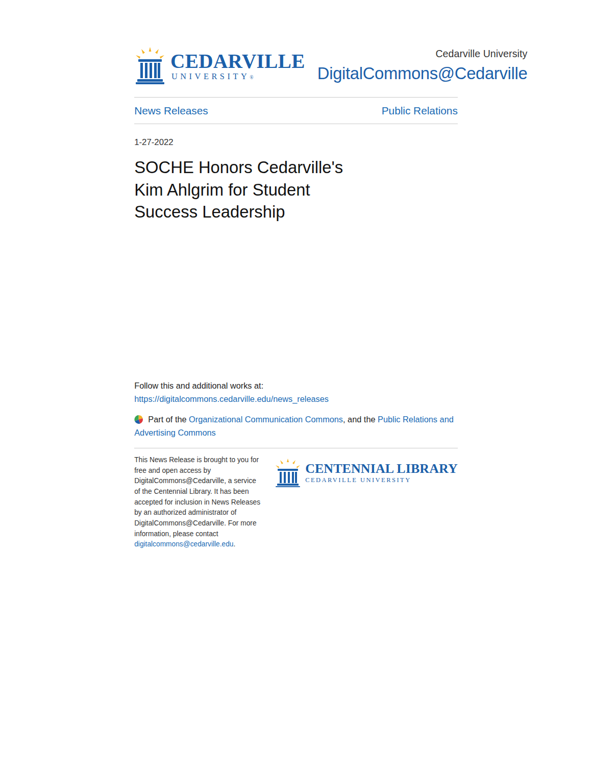CEDARVILLE UNIVERSITY®
Cedarville University
DigitalCommons@Cedarville
News Releases
Public Relations
1-27-2022
SOCHE Honors Cedarville's Kim Ahlgrim for Student Success Leadership
Follow this and additional works at: https://digitalcommons.cedarville.edu/news_releases
Part of the Organizational Communication Commons, and the Public Relations and Advertising Commons
This News Release is brought to you for free and open access by DigitalCommons@Cedarville, a service of the Centennial Library. It has been accepted for inclusion in News Releases by an authorized administrator of DigitalCommons@Cedarville. For more information, please contact digitalcommons@cedarville.edu.
CENTENNIAL LIBRARY CEDARVILLE UNIVERSITY